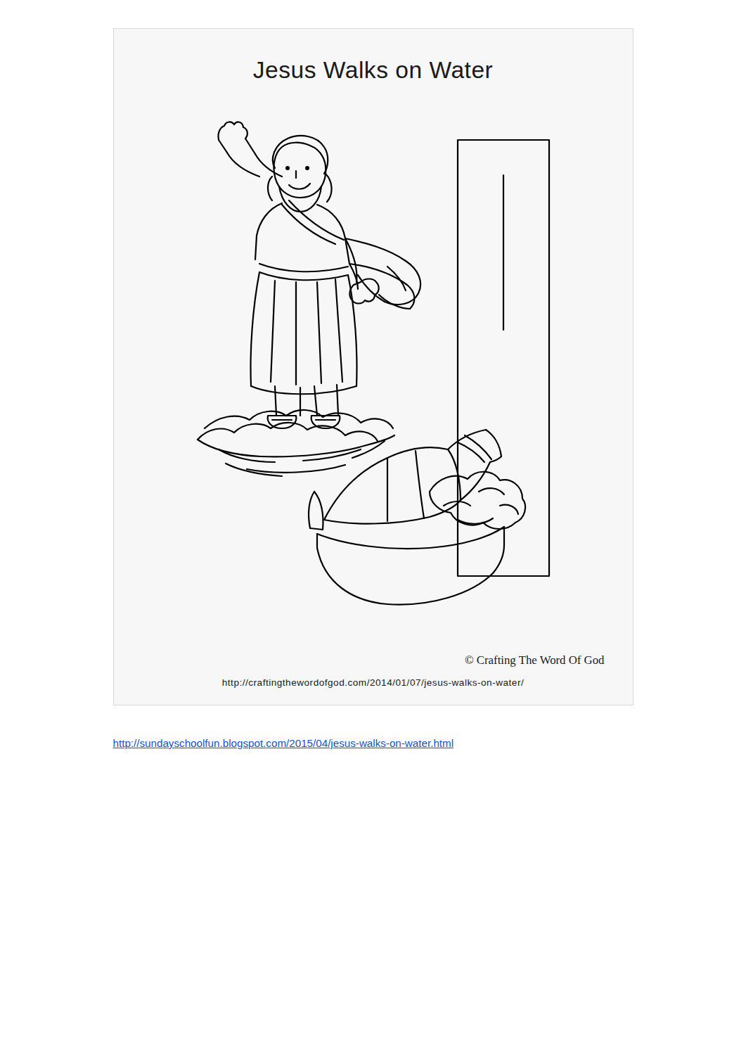Jesus Walks on Water
© Crafting The Word Of God
http://craftingthewordofgod.com/2014/01/07/jesus-walks-on-water/
http://sundayschoolfun.blogspot.com/2015/04/jesus-walks-on-water.html